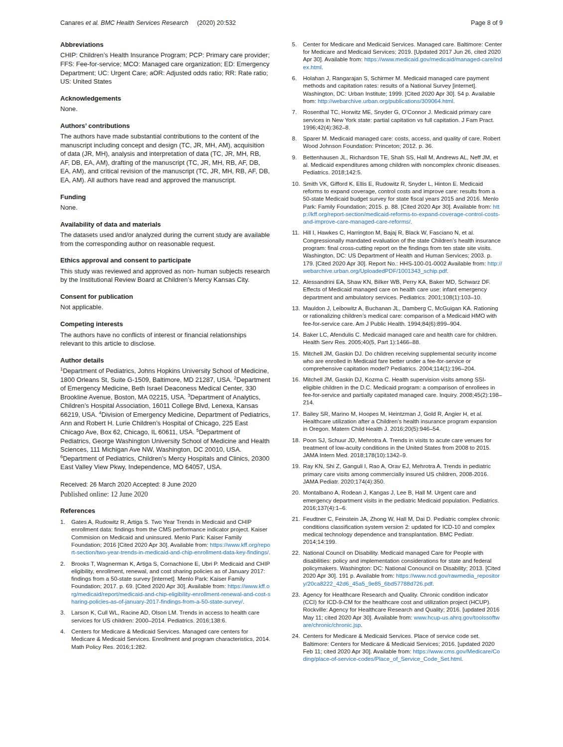Canares et al. BMC Health Services Research (2020) 20:532
Page 8 of 9
Abbreviations
CHIP: Children’s Health Insurance Program; PCP: Primary care provider; FFS: Fee-for-service; MCO: Managed care organization; ED: Emergency Department; UC: Urgent Care; aOR: Adjusted odds ratio; RR: Rate ratio; US: United States
Acknowledgements
None.
Authors’ contributions
The authors have made substantial contributions to the content of the manuscript including concept and design (TC, JR, MH, AM), acquisition of data (JR, MH), analysis and interpretation of data (TC, JR, MH, RB, AF, DB, EA, AM), drafting of the manuscript (TC, JR, MH, RB, AF, DB, EA, AM), and critical revision of the manuscript (TC, JR, MH, RB, AF, DB, EA, AM). All authors have read and approved the manuscript.
Funding
None.
Availability of data and materials
The datasets used and/or analyzed during the current study are available from the corresponding author on reasonable request.
Ethics approval and consent to participate
This study was reviewed and approved as non- human subjects research by the Institutional Review Board at Children’s Mercy Kansas City.
Consent for publication
Not applicable.
Competing interests
The authors have no conflicts of interest or financial relationships relevant to this article to disclose.
Author details
1Department of Pediatrics, Johns Hopkins University School of Medicine, 1800 Orleans St, Suite G-1509, Baltimore, MD 21287, USA. 2Department of Emergency Medicine, Beth Israel Deaconess Medical Center, 330 Brookline Avenue, Boston, MA 02215, USA. 3Department of Analytics, Children’s Hospital Association, 16011 College Blvd, Lenexa, Kansas 66219, USA. 4Division of Emergency Medicine, Department of Pediatrics, Ann and Robert H. Lurie Children’s Hospital of Chicago, 225 East Chicago Ave, Box 62, Chicago, IL 60611, USA. 5Department of Pediatrics, George Washington University School of Medicine and Health Sciences, 111 Michigan Ave NW, Washington, DC 20010, USA. 6Department of Pediatrics, Children’s Mercy Hospitals and Clinics, 20300 East Valley View Pkwy, Independence, MO 64057, USA.
Received: 26 March 2020 Accepted: 8 June 2020
Published online: 12 June 2020
References
Gates A, Rudowitz R, Artiga S. Two Year Trends in Medicaid and CHIP enrollment data: findings from the CMS performance indicator project. Kaiser Commision on Medicaid and uninsured. Menlo Park: Kaiser Family Foundation; 2016 [Cited 2020 Apr 30]. Available from: https://www.kff.org/report-section/two-year-trends-in-medicaid-and-chip-enrollment-data-key-findings/.
Brooks T, Wagnerman K, Artiga S, Cornachione E, Ubri P. Medicaid and CHIP eligibility, enrollment, renewal, and cost sharing policies as of January 2017: findings from a 50-state survey [internet]. Menlo Park: Kaiser Family Foundation; 2017. p. 69. [Cited 2020 Apr 30]. Available from: https://www.kff.org/medicaid/report/medicaid-and-chip-eligibility-enrollment-renewal-and-cost-sharing-policies-as-of-january-2017-findings-from-a-50-state-survey/.
Larson K, Cull WL, Racine AD, Olson LM. Trends in access to health care services for US children: 2000–2014. Pediatrics. 2016;138:6.
Centers for Medicare & Medicaid Services. Managed care centers for Medicare & Medicaid Services. Enrollment and program characteristics, 2014. Math Policy Res. 2016;1:282.
Center for Medicare and Medicaid Services. Managed care. Baltimore: Center for Medicare and Medicaid Services; 2019. [Updated 2017 Jun 26, cited 2020 Apr 30]. Available from: https://www.medicaid.gov/medicaid/managed-care/index.html.
Holahan J, Rangarajan S, Schirmer M. Medicaid managed care payment methods and capitation rates: results of a National Survey [internet]. Washington, DC: Urban Institute; 1999. [Cited 2020 Apr 30]. 54 p. Available from: http://webarchive.urban.org/publications/309064.html.
Rosenthal TC, Horwitz ME, Snyder G, O’Connor J. Medicaid primary care services in New York state: partial capitation vs full capitation. J Fam Pract. 1996;42(4):362–8.
Sparer M. Medicaid managed care: costs, access, and quality of care. Robert Wood Johnson Foundation: Princeton; 2012. p. 36.
Bettenhausen JL, Richardson TE, Shah SS, Hall M, Andrews AL, Neff JM, et al. Medicaid expenditures among children with noncomplex chronic diseases. Pediatrics. 2018;142:5.
Smith VK, Gifford K, Ellis E, Rudowitz R, Snyder L, Hinton E. Medicaid reforms to expand coverage, control costs and improve care: results from a 50-state Medicaid budget survey for state fiscal years 2015 and 2016. Menlo Park: Family Foundation; 2015. p. 88. [Cited 2020 Apr 30]. Available from: http://kff.org/report-section/medicaid-reforms-to-expand-coverage-control-costs-and-improve-care-managed-care-reforms/.
Hill I, Hawkes C, Harrington M, Bajaj R, Black W, Fasciano N, et al. Congressionally mandated evaluation of the state Children’s health insurance program: final cross-cutting report on the findings from ten state site visits. Washington, DC: US Department of Health and Human Services; 2003. p. 179. [Cited 2020 Apr 30]. Report No.: HHS-100-01-0002 Available from: http://webarchive.urban.org/UploadedPDF/1001343_schip.pdf.
Alessandrini EA, Shaw KN, Bilker WB, Perry KA, Baker MD, Schwarz DF. Effects of Medicaid managed care on health care use: infant emergency department and ambulatory services. Pediatrics. 2001;108(1):103–10.
Mauldon J, Leibowitz A, Buchanan JL, Damberg C, McGuigan KA. Rationing or rationalizing children’s medical care: comparison of a Medicaid HMO with fee-for-service care. Am J Public Health. 1994;84(6):899–904.
Baker LC, Afendulis C. Medicaid managed care and health care for children. Health Serv Res. 2005;40(5, Part 1):1466–88.
Mitchell JM, Gaskin DJ. Do children receiving supplemental security income who are enrolled in Medicaid fare better under a fee-for-service or comprehensive capitation model? Pediatrics. 2004;114(1):196–204.
Mitchell JM, Gaskin DJ, Kozma C. Health supervision visits among SSI-eligible children in the D.C. Medicaid program: a comparison of enrollees in fee-for-service and partially capitated managed care. Inquiry. 2008;45(2):198–214.
Bailey SR, Marino M, Hoopes M, Heintzman J, Gold R, Angier H, et al. Healthcare utilization after a Children’s health insurance program expansion in Oregon. Matern Child Health J. 2016;20(5):946–54.
Poon SJ, Schuur JD, Mehrotra A. Trends in visits to acute care venues for treatment of low-acuity conditions in the United States from 2008 to 2015. JAMA Intern Med. 2018;178(10):1342–9.
Ray KN, Shi Z, Ganguli I, Rao A, Orav EJ, Mehrotra A. Trends in pediatric primary care visits among commercially insured US children, 2008-2016. JAMA Pediatr. 2020;174(4):350.
Montalbano A, Rodean J, Kangas J, Lee B, Hall M. Urgent care and emergency department visits in the pediatric Medicaid population. Pediatrics. 2016;137(4):1–6.
Feudtner C, Feinstein JA, Zhong W, Hall M, Dai D. Pediatric complex chronic conditions classification system version 2: updated for ICD-10 and complex medical technology dependence and transplantation. BMC Pediatr. 2014;14:199.
National Council on Disability. Medicaid managed Care for People with disabilities: policy and implementation considerations for state and federal policymakers. Washington: DC: National Conouncil on Disability; 2013. [Cited 2020 Apr 30]. 191 p. Available from: https://www.ncd.gov/rawmedia_repository/20ca8222_42d6_45a5_9e85_6bd57788d726.pdf.
Agency for Healthcare Research and Quality. Chronic condition indicator (CCI) for ICD-9-CM for the healthcare cost and utilization project (HCUP). Rockville: Agency for Healthcare Research and Quality; 2016. [updated 2016 May 11; cited 2020 Apr 30]. Available from: www.hcup-us.ahrq.gov/toolssoftware/chronic/chronic.jsp.
Centers for Medicare & Medicaid Services. Place of service code set. Baltimore: Centers for Medicare & Medicaid Services; 2016. [updated 2020 Feb 11; cited 2020 Apr 30]. Available from: https://www.cms.gov/Medicare/Coding/place-of-service-codes/Place_of_Service_Code_Set.html.